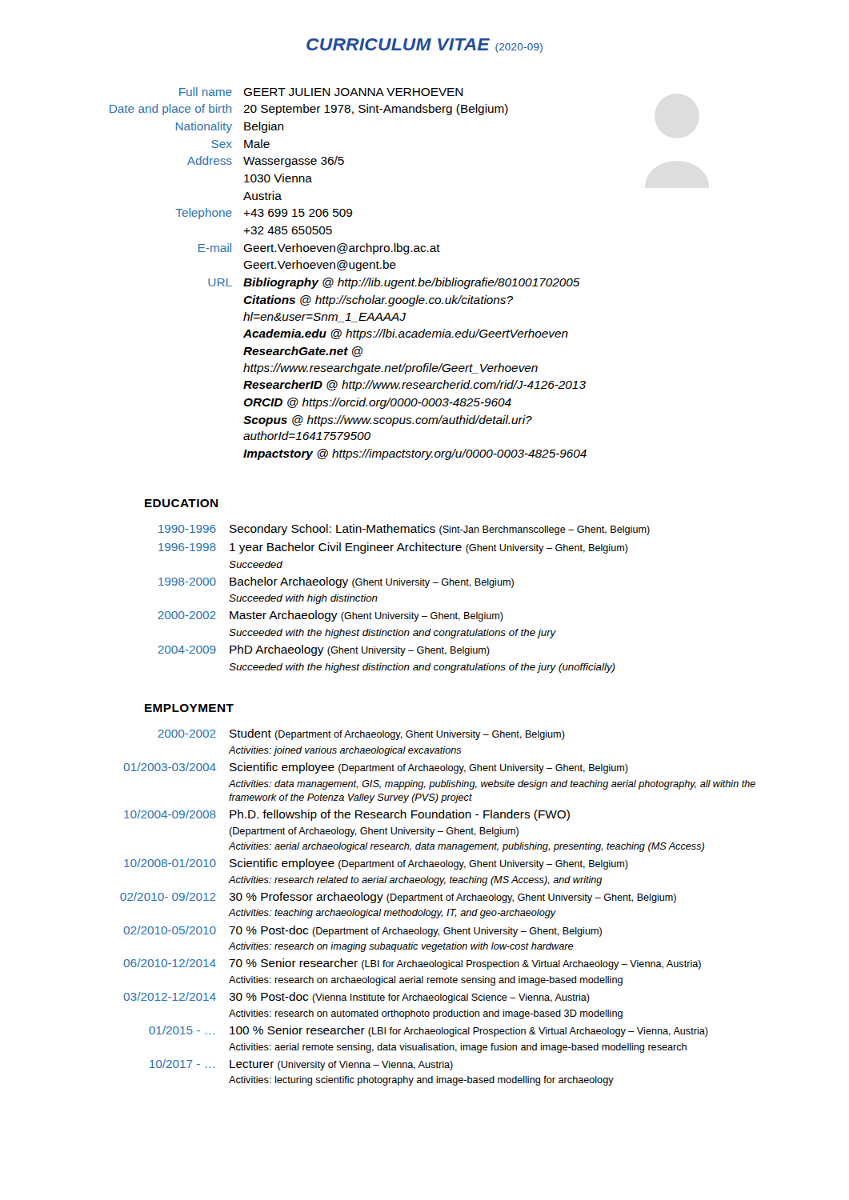CURRICULUM VITAE (2020-09)
| Full name | GEERT JULIEN JOANNA VERHOEVEN |
| Date and place of birth | 20 September 1978, Sint-Amandsberg (Belgium) |
| Nationality | Belgian |
| Sex | Male |
| Address | Wassergasse 36/5 |
| | 1030 Vienna |
| | Austria |
| Telephone | +43 699 15 206 509 |
| | +32 485 650505 |
| E-mail | Geert.Verhoeven@archpro.lbg.ac.at |
| | Geert.Verhoeven@ugent.be |
| URL | Bibliography @ http://lib.ugent.be/bibliografie/801001702005 |
| | Citations @ http://scholar.google.co.uk/citations?hl=en&user=Snm_1_EAAAAJ |
| | Academia.edu @ https://lbi.academia.edu/GeertVerhoeven |
| | ResearchGate.net @ https://www.researchgate.net/profile/Geert_Verhoeven |
| | ResearcherID @ http://www.researcherid.com/rid/J-4126-2013 |
| | ORCID @ https://orcid.org/0000-0003-4825-9604 |
| | Scopus @ https://www.scopus.com/authid/detail.uri?authorId=16417579500 |
| | Impactstory @ https://impactstory.org/u/0000-0003-4825-9604 |
EDUCATION
| 1990-1996 | Secondary School: Latin-Mathematics (Sint-Jan Berchmanscollege – Ghent, Belgium) |
| 1996-1998 | 1 year Bachelor Civil Engineer Architecture (Ghent University – Ghent, Belgium) |
| | Succeeded |
| 1998-2000 | Bachelor Archaeology (Ghent University – Ghent, Belgium) |
| | Succeeded with high distinction |
| 2000-2002 | Master Archaeology (Ghent University – Ghent, Belgium) |
| | Succeeded with the highest distinction and congratulations of the jury |
| 2004-2009 | PhD Archaeology (Ghent University – Ghent, Belgium) |
| | Succeeded with the highest distinction and congratulations of the jury (unofficially) |
EMPLOYMENT
| 2000-2002 | Student (Department of Archaeology, Ghent University – Ghent, Belgium) |
| | Activities: joined various archaeological excavations |
| 01/2003-03/2004 | Scientific employee (Department of Archaeology, Ghent University – Ghent, Belgium) |
| | Activities: data management, GIS, mapping, publishing, website design and teaching aerial photography, all within the framework of the Potenza Valley Survey (PVS) project |
| 10/2004-09/2008 | Ph.D. fellowship of the Research Foundation - Flanders (FWO) |
| | (Department of Archaeology, Ghent University – Ghent, Belgium) |
| | Activities: aerial archaeological research, data management, publishing, presenting, teaching (MS Access) |
| 10/2008-01/2010 | Scientific employee (Department of Archaeology, Ghent University – Ghent, Belgium) |
| | Activities: research related to aerial archaeology, teaching (MS Access), and writing |
| 02/2010- 09/2012 | 30 % Professor archaeology (Department of Archaeology, Ghent University – Ghent, Belgium) |
| | Activities: teaching archaeological methodology, IT, and geo-archaeology |
| 02/2010-05/2010 | 70 % Post-doc (Department of Archaeology, Ghent University – Ghent, Belgium) |
| | Activities: research on imaging subaquatic vegetation with low-cost hardware |
| 06/2010-12/2014 | 70 % Senior researcher (LBI for Archaeological Prospection & Virtual Archaeology – Vienna, Austria) |
| | Activities: research on archaeological aerial remote sensing and image-based modelling |
| 03/2012-12/2014 | 30 % Post-doc (Vienna Institute for Archaeological Science – Vienna, Austria) |
| | Activities: research on automated orthophoto production and image-based 3D modelling |
| 01/2015 - … | 100 % Senior researcher (LBI for Archaeological Prospection & Virtual Archaeology – Vienna, Austria) |
| | Activities: aerial remote sensing, data visualisation, image fusion and image-based modelling research |
| 10/2017 - … | Lecturer (University of Vienna – Vienna, Austria) |
| | Activities: lecturing scientific photography and image-based modelling for archaeology |